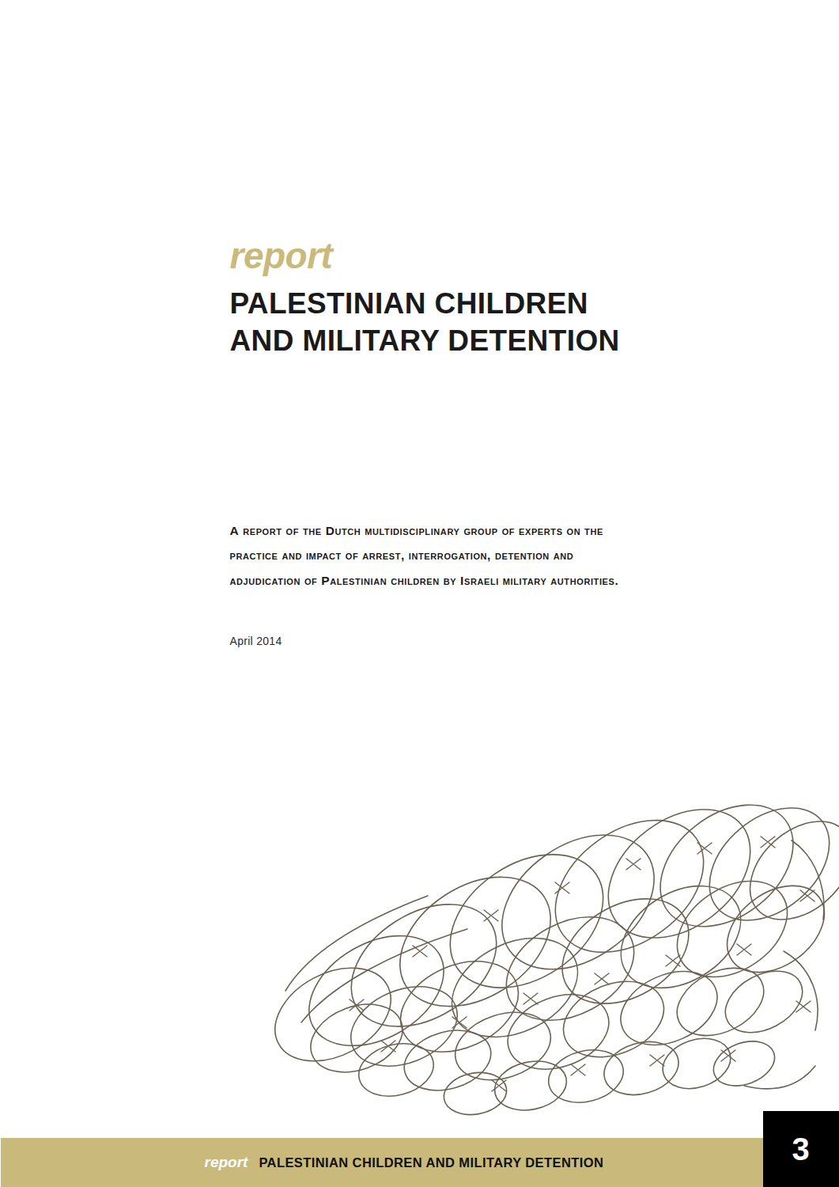report
Palestinian children
and military detention
A report of the Dutch multidisciplinary group of experts on the practice and impact of arrest, interrogation, detention and adjudication of Palestinian children by Israeli military authorities.
April 2014
report Palestinian children and military detention
3